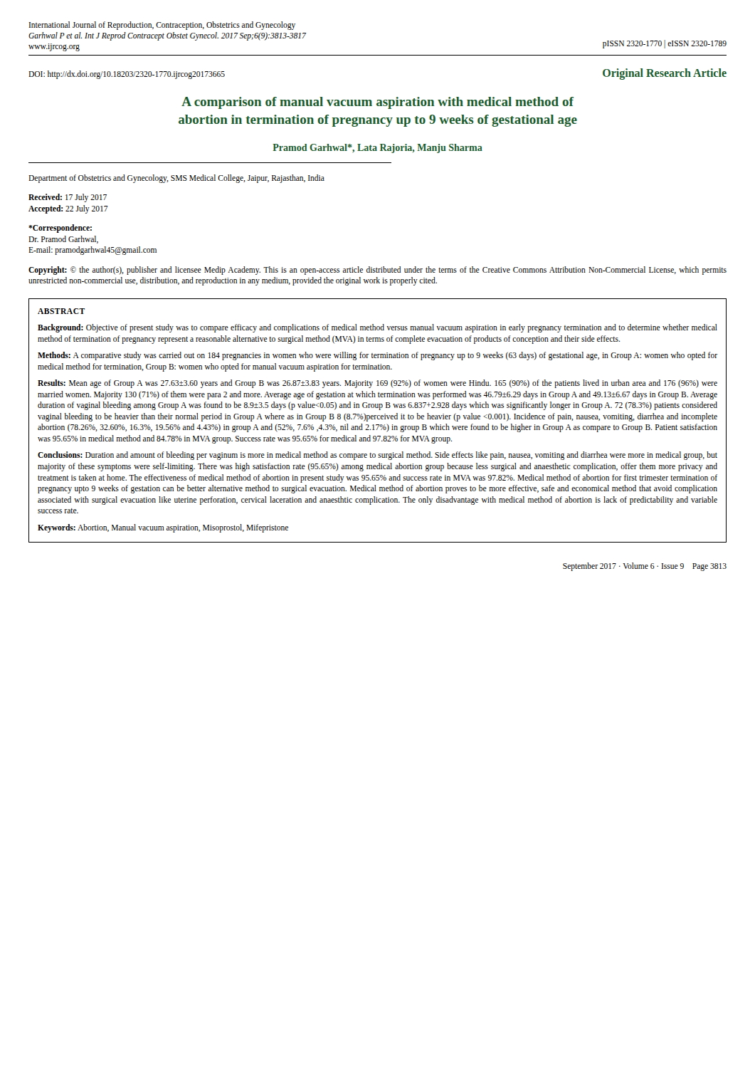International Journal of Reproduction, Contraception, Obstetrics and Gynecology
Garhwal P et al. Int J Reprod Contracept Obstet Gynecol. 2017 Sep;6(9):3813-3817
www.ijrcog.org
pISSN 2320-1770 | eISSN 2320-1789
DOI: http://dx.doi.org/10.18203/2320-1770.ijrcog20173665
Original Research Article
A comparison of manual vacuum aspiration with medical method of
abortion in termination of pregnancy up to 9 weeks of gestational age
Pramod Garhwal*, Lata Rajoria, Manju Sharma
Department of Obstetrics and Gynecology, SMS Medical College, Jaipur, Rajasthan, India
Received: 17 July 2017
Accepted: 22 July 2017
*Correspondence:
Dr. Pramod Garhwal,
E-mail: pramodgarhwal45@gmail.com
Copyright: © the author(s), publisher and licensee Medip Academy. This is an open-access article distributed under the terms of the Creative Commons Attribution Non-Commercial License, which permits unrestricted non-commercial use, distribution, and reproduction in any medium, provided the original work is properly cited.
ABSTRACT
Background: Objective of present study was to compare efficacy and complications of medical method versus manual vacuum aspiration in early pregnancy termination and to determine whether medical method of termination of pregnancy represent a reasonable alternative to surgical method (MVA) in terms of complete evacuation of products of conception and their side effects.
Methods: A comparative study was carried out on 184 pregnancies in women who were willing for termination of pregnancy up to 9 weeks (63 days) of gestational age, in Group A: women who opted for medical method for termination, Group B: women who opted for manual vacuum aspiration for termination.
Results: Mean age of Group A was 27.63±3.60 years and Group B was 26.87±3.83 years. Majority 169 (92%) of women were Hindu. 165 (90%) of the patients lived in urban area and 176 (96%) were married women. Majority 130 (71%) of them were para 2 and more. Average age of gestation at which termination was performed was 46.79±6.29 days in Group A and 49.13±6.67 days in Group B. Average duration of vaginal bleeding among Group A was found to be 8.9±3.5 days (p value<0.05) and in Group B was 6.837+2.928 days which was significantly longer in Group A. 72 (78.3%) patients considered vaginal bleeding to be heavier than their normal period in Group A where as in Group B 8 (8.7%)perceived it to be heavier (p value <0.001). Incidence of pain, nausea, vomiting, diarrhea and incomplete abortion (78.26%, 32.60%, 16.3%, 19.56% and 4.43%) in group A and (52%, 7.6% ,4.3%, nil and 2.17%) in group B which were found to be higher in Group A as compare to Group B. Patient satisfaction was 95.65% in medical method and 84.78% in MVA group. Success rate was 95.65% for medical and 97.82% for MVA group.
Conclusions: Duration and amount of bleeding per vaginum is more in medical method as compare to surgical method. Side effects like pain, nausea, vomiting and diarrhea were more in medical group, but majority of these symptoms were self-limiting. There was high satisfaction rate (95.65%) among medical abortion group because less surgical and anaesthetic complication, offer them more privacy and treatment is taken at home. The effectiveness of medical method of abortion in present study was 95.65% and success rate in MVA was 97.82%. Medical method of abortion for first trimester termination of pregnancy upto 9 weeks of gestation can be better alternative method to surgical evacuation. Medical method of abortion proves to be more effective, safe and economical method that avoid complication associated with surgical evacuation like uterine perforation, cervical laceration and anaesthtic complication. The only disadvantage with medical method of abortion is lack of predictability and variable success rate.
Keywords: Abortion, Manual vacuum aspiration, Misoprostol, Mifepristone
September 2017 · Volume 6 · Issue 9 Page 3813